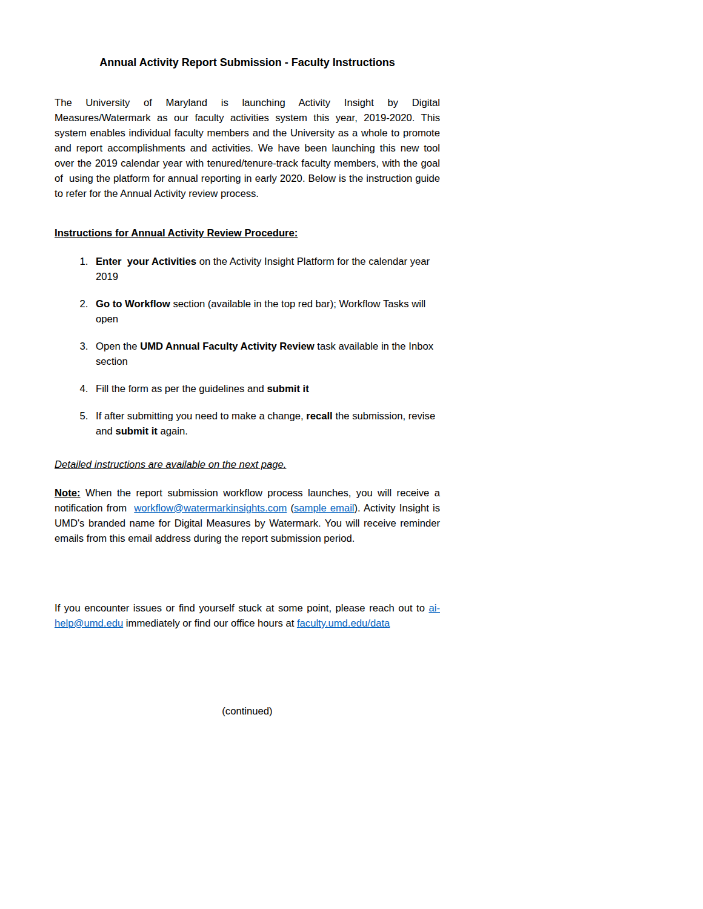Annual Activity Report Submission - Faculty Instructions
The University of Maryland is launching Activity Insight by Digital Measures/Watermark as our faculty activities system this year, 2019-2020. This system enables individual faculty members and the University as a whole to promote and report accomplishments and activities. We have been launching this new tool over the 2019 calendar year with tenured/tenure-track faculty members, with the goal of using the platform for annual reporting in early 2020. Below is the instruction guide to refer for the Annual Activity review process.
Instructions for Annual Activity Review Procedure:
Enter your Activities on the Activity Insight Platform for the calendar year 2019
Go to Workflow section (available in the top red bar); Workflow Tasks will open
Open the UMD Annual Faculty Activity Review task available in the Inbox section
Fill the form as per the guidelines and submit it
If after submitting you need to make a change, recall the submission, revise and submit it again.
Detailed instructions are available on the next page.
Note: When the report submission workflow process launches, you will receive a notification from workflow@watermarkinsights.com (sample email). Activity Insight is UMD's branded name for Digital Measures by Watermark. You will receive reminder emails from this email address during the report submission period.
If you encounter issues or find yourself stuck at some point, please reach out to ai-help@umd.edu immediately or find our office hours at faculty.umd.edu/data
(continued)